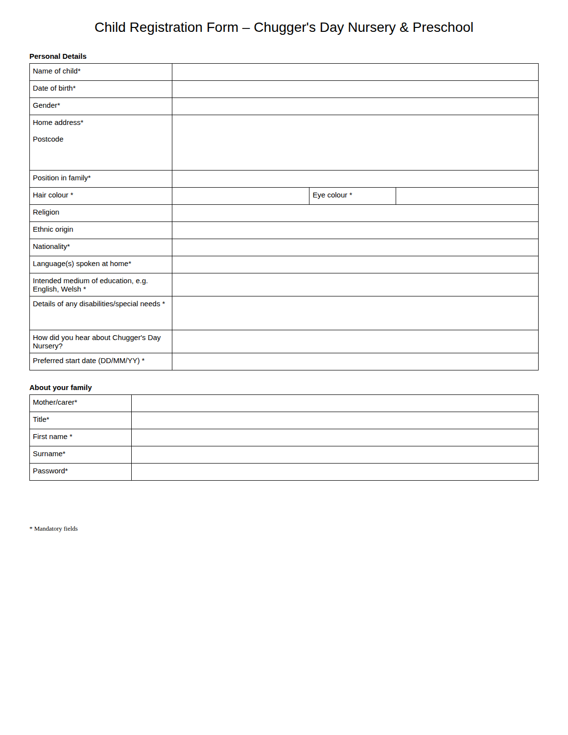Child Registration Form – Chugger's Day Nursery & Preschool
Personal Details
| Name of child* | |
| Date of birth* | |
| Gender* | |
| Home address* Postcode | |
| Position in family* | |
| Hair colour * | | Eye colour * | |
| Religion | |
| Ethnic origin | |
| Nationality* | |
| Language(s) spoken at home* | |
| Intended medium of education, e.g. English, Welsh * | |
| Details of any disabilities/special needs * | |
| How did you hear about Chugger's Day Nursery? | |
| Preferred start date (DD/MM/YY) * | |
About your family
| Mother/carer* | |
| Title* | |
| First name * | |
| Surname* | |
| Password* | |
* Mandatory fields